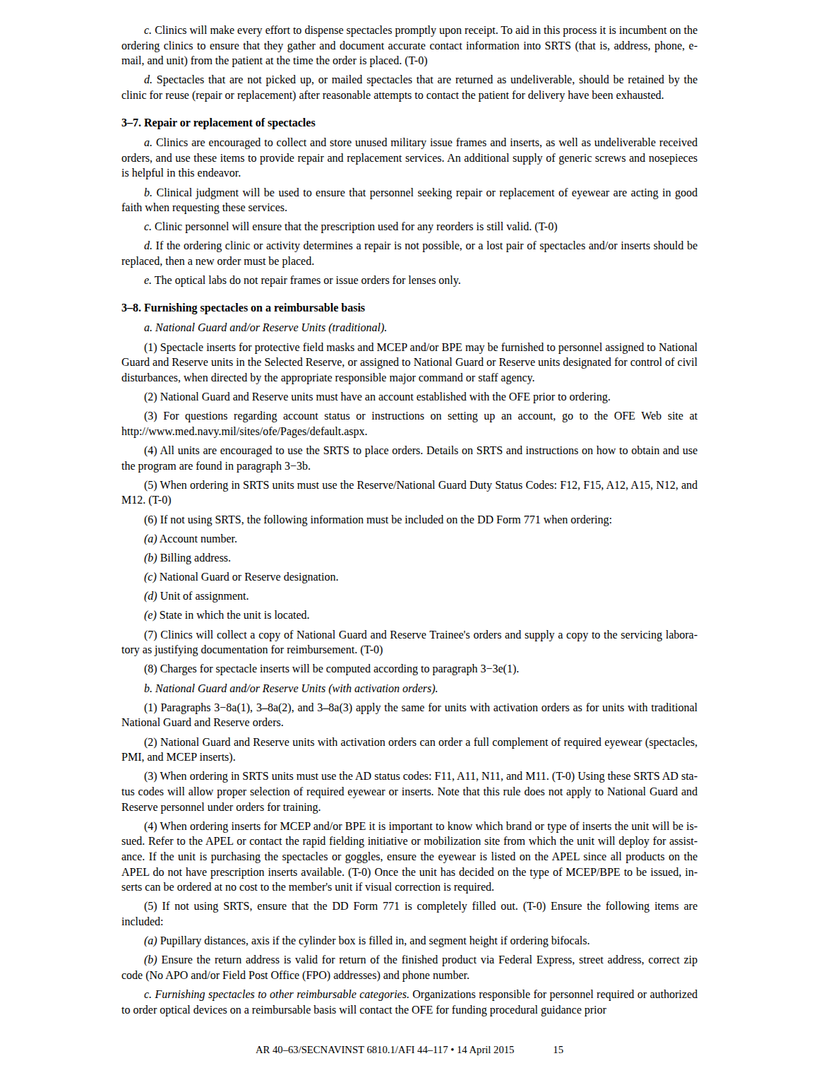c. Clinics will make every effort to dispense spectacles promptly upon receipt. To aid in this process it is incumbent on the ordering clinics to ensure that they gather and document accurate contact information into SRTS (that is, address, phone, e-mail, and unit) from the patient at the time the order is placed. (T-0)
d. Spectacles that are not picked up, or mailed spectacles that are returned as undeliverable, should be retained by the clinic for reuse (repair or replacement) after reasonable attempts to contact the patient for delivery have been exhausted.
3–7. Repair or replacement of spectacles
a. Clinics are encouraged to collect and store unused military issue frames and inserts, as well as undeliverable received orders, and use these items to provide repair and replacement services. An additional supply of generic screws and nosepieces is helpful in this endeavor.
b. Clinical judgment will be used to ensure that personnel seeking repair or replacement of eyewear are acting in good faith when requesting these services.
c. Clinic personnel will ensure that the prescription used for any reorders is still valid. (T-0)
d. If the ordering clinic or activity determines a repair is not possible, or a lost pair of spectacles and/or inserts should be replaced, then a new order must be placed.
e. The optical labs do not repair frames or issue orders for lenses only.
3–8. Furnishing spectacles on a reimbursable basis
a. National Guard and/or Reserve Units (traditional).
(1) Spectacle inserts for protective field masks and MCEP and/or BPE may be furnished to personnel assigned to National Guard and Reserve units in the Selected Reserve, or assigned to National Guard or Reserve units designated for control of civil disturbances, when directed by the appropriate responsible major command or staff agency.
(2) National Guard and Reserve units must have an account established with the OFE prior to ordering.
(3) For questions regarding account status or instructions on setting up an account, go to the OFE Web site at http://www.med.navy.mil/sites/ofe/Pages/default.aspx.
(4) All units are encouraged to use the SRTS to place orders. Details on SRTS and instructions on how to obtain and use the program are found in paragraph 3−3b.
(5) When ordering in SRTS units must use the Reserve/National Guard Duty Status Codes: F12, F15, A12, A15, N12, and M12. (T-0)
(6) If not using SRTS, the following information must be included on the DD Form 771 when ordering:
(a) Account number.
(b) Billing address.
(c) National Guard or Reserve designation.
(d) Unit of assignment.
(e) State in which the unit is located.
(7) Clinics will collect a copy of National Guard and Reserve Trainee's orders and supply a copy to the servicing laboratory as justifying documentation for reimbursement. (T-0)
(8) Charges for spectacle inserts will be computed according to paragraph 3−3e(1).
b. National Guard and/or Reserve Units (with activation orders).
(1) Paragraphs 3−8a(1), 3–8a(2), and 3–8a(3) apply the same for units with activation orders as for units with traditional National Guard and Reserve orders.
(2) National Guard and Reserve units with activation orders can order a full complement of required eyewear (spectacles, PMI, and MCEP inserts).
(3) When ordering in SRTS units must use the AD status codes: F11, A11, N11, and M11. (T-0) Using these SRTS AD status codes will allow proper selection of required eyewear or inserts. Note that this rule does not apply to National Guard and Reserve personnel under orders for training.
(4) When ordering inserts for MCEP and/or BPE it is important to know which brand or type of inserts the unit will be issued. Refer to the APEL or contact the rapid fielding initiative or mobilization site from which the unit will deploy for assistance. If the unit is purchasing the spectacles or goggles, ensure the eyewear is listed on the APEL since all products on the APEL do not have prescription inserts available. (T-0) Once the unit has decided on the type of MCEP/BPE to be issued, inserts can be ordered at no cost to the member's unit if visual correction is required.
(5) If not using SRTS, ensure that the DD Form 771 is completely filled out. (T-0) Ensure the following items are included:
(a) Pupillary distances, axis if the cylinder box is filled in, and segment height if ordering bifocals.
(b) Ensure the return address is valid for return of the finished product via Federal Express, street address, correct zip code (No APO and/or Field Post Office (FPO) addresses) and phone number.
c. Furnishing spectacles to other reimbursable categories. Organizations responsible for personnel required or authorized to order optical devices on a reimbursable basis will contact the OFE for funding procedural guidance prior
AR 40–63/SECNAVINST 6810.1/AFI 44–117 • 14 April 2015 15